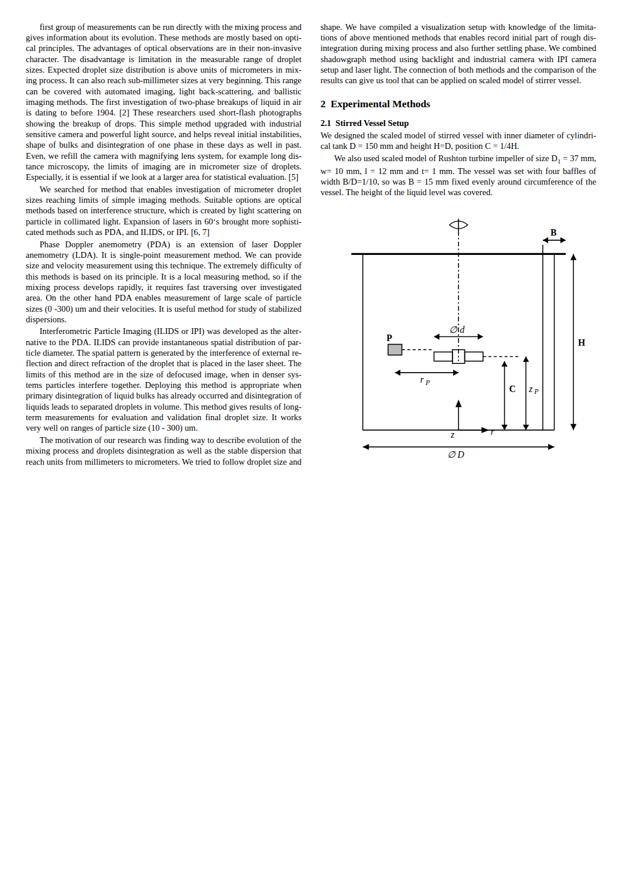first group of measurements can be run directly with the mixing process and gives information about its evolution. These methods are mostly based on optical principles. The advantages of optical observations are in their non-invasive character. The disadvantage is limitation in the measurable range of droplet sizes. Expected droplet size distribution is above units of micrometers in mixing process. It can also reach sub-millimeter sizes at very beginning. This range can be covered with automated imaging, light back-scattering, and ballistic imaging methods. The first investigation of two-phase breakups of liquid in air is dating to before 1904. [2] These researchers used short-flash photographs showing the breakup of drops. This simple method upgraded with industrial sensitive camera and powerful light source, and helps reveal initial instabilities, shape of bulks and disintegration of one phase in these days as well in past. Even, we refill the camera with magnifying lens system, for example long distance microscopy, the limits of imaging are in micrometer size of droplets. Especially, it is essential if we look at a larger area for statistical evaluation. [5]
We searched for method that enables investigation of micrometer droplet sizes reaching limits of simple imaging methods. Suitable options are optical methods based on interference structure, which is created by light scattering on particle in collimated light. Expansion of lasers in 60‘s brought more sophisticated methods such as PDA, and ILIDS, or IPI. [6, 7]
Phase Doppler anemometry (PDA) is an extension of laser Doppler anemometry (LDA). It is single-point measurement method. We can provide size and velocity measurement using this technique. The extremely difficulty of this methods is based on its principle. It is a local measuring method, so if the mixing process develops rapidly, it requires fast traversing over investigated area. On the other hand PDA enables measurement of large scale of particle sizes (0 -300) um and their velocities. It is useful method for study of stabilized dispersions.
Interferometric Particle Imaging (ILIDS or IPI) was developed as the alternative to the PDA. ILIDS can provide instantaneous spatial distribution of particle diameter. The spatial pattern is generated by the interference of external reflection and direct refraction of the droplet that is placed in the laser sheet. The limits of this method are in the size of defocused image, when in denser systems particles interfere together. Deploying this method is appropriate when primary disintegration of liquid bulks has already occurred and disintegration of liquids leads to separated droplets in volume. This method gives results of long-term measurements for evaluation and validation final droplet size. It works very well on ranges of particle size (10 - 300) um.
The motivation of our research was finding way to describe evolution of the mixing process and droplets disintegration as well as the stable dispersion that reach units from millimeters to micrometers. We tried to follow droplet size and shape. We have compiled a visualization setup with knowledge of the limitations of above mentioned methods that enables record initial part of rough disintegration during mixing process and also further settling phase. We combined shadowgraph method using backlight and industrial camera with IPI camera setup and laser light. The connection of both methods and the comparison of the results can give us tool that can be applied on scaled model of stirrer vessel.
2 Experimental Methods
2.1 Stirred Vessel Setup
We designed the scaled model of stirred vessel with inner diameter of cylindrical tank D = 150 mm and height H=D, position C = 1/4H.
We also used scaled model of Rushton turbine impeller of size D1 = 37 mm, w= 10 mm, l = 12 mm and t= 1 mm. The vessel was set with four baffles of width B/D=1/10, so was B = 15 mm fixed evenly around circumference of the vessel. The height of the liquid level was covered.
B ∅ d P r P C z P H z r ∅ D